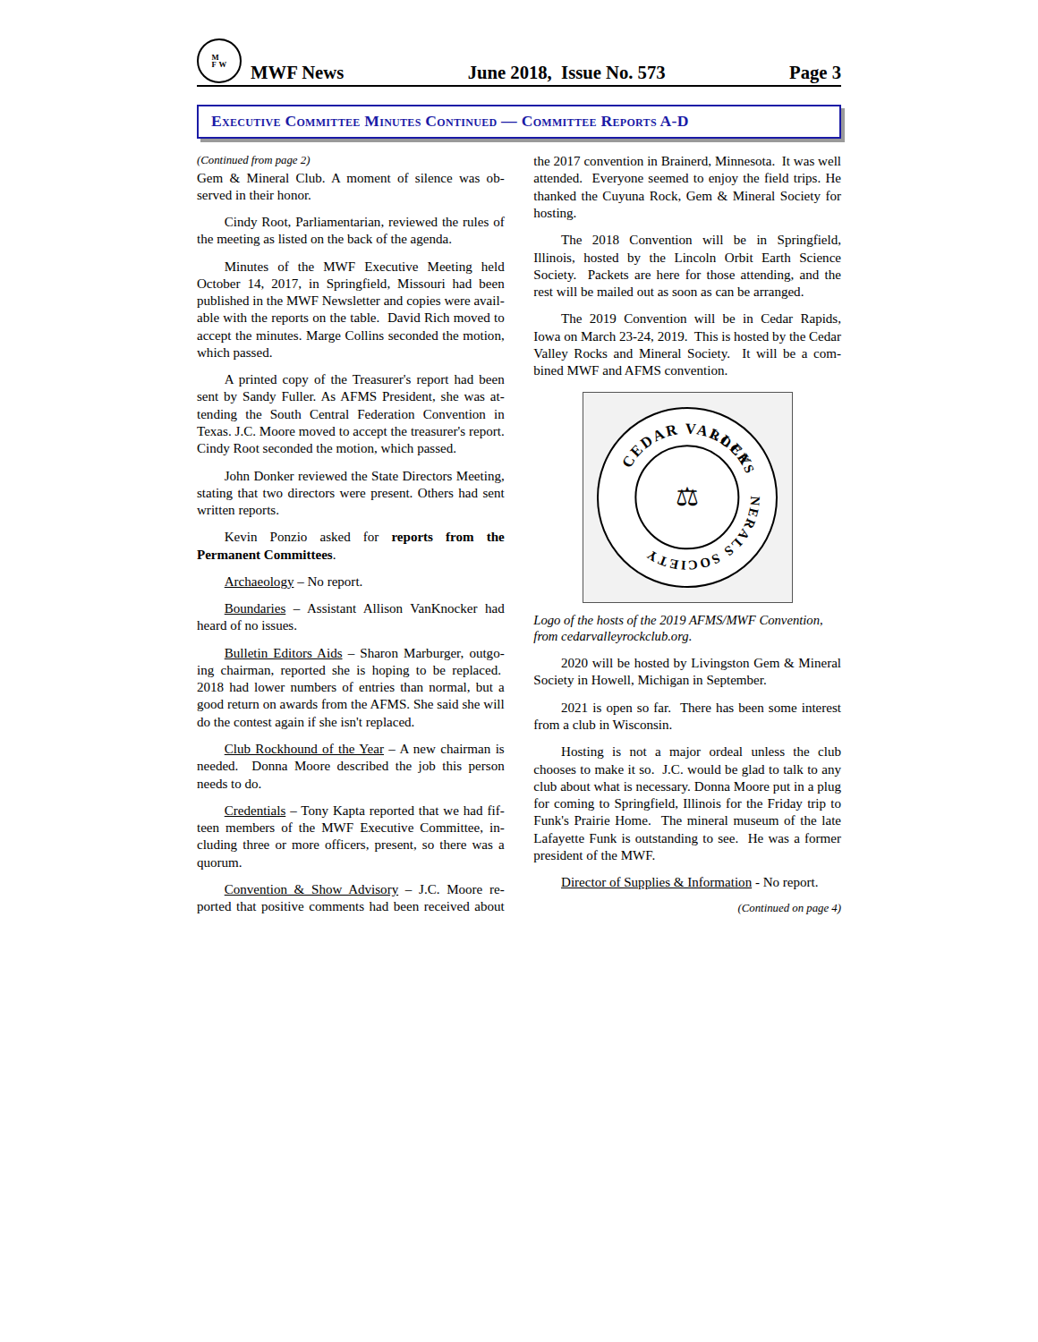M
F W
MWF News
June 2018, Issue No. 573
Page 3
Executive Committee Minutes Continued — Committee Reports A-D
(Continued from page 2)
Gem & Mineral Club. A moment of silence was observed in their honor.
Cindy Root, Parliamentarian, reviewed the rules of the meeting as listed on the back of the agenda.
Minutes of the MWF Executive Meeting held October 14, 2017, in Springfield, Missouri had been published in the MWF Newsletter and copies were available with the reports on the table. David Rich moved to accept the minutes. Marge Collins seconded the motion, which passed.
A printed copy of the Treasurer's report had been sent by Sandy Fuller. As AFMS President, she was attending the South Central Federation Convention in Texas. J.C. Moore moved to accept the treasurer's report. Cindy Root seconded the motion, which passed.
John Donker reviewed the State Directors Meeting, stating that two directors were present. Others had sent written reports.
Kevin Ponzio asked for reports from the Permanent Committees.
Archaeology – No report.
Boundaries – Assistant Allison VanKnocker had heard of no issues.
Bulletin Editors Aids – Sharon Marburger, outgoing chairman, reported she is hoping to be replaced. 2018 had lower numbers of entries than normal, but a good return on awards from the AFMS. She said she will do the contest again if she isn't replaced.
Club Rockhound of the Year – A new chairman is needed. Donna Moore described the job this person needs to do.
Credentials – Tony Kapta reported that we had fifteen members of the MWF Executive Committee, including three or more officers, present, so there was a quorum.
Convention & Show Advisory – J.C. Moore reported that positive comments had been received about the 2017 convention in Brainerd, Minnesota. It was well attended. Everyone seemed to enjoy the field trips. He thanked the Cuyuna Rock, Gem & Mineral Society for hosting.
The 2018 Convention will be in Springfield, Illinois, hosted by the Lincoln Orbit Earth Science Society. Packets are here for those attending, and the rest will be mailed out as soon as can be arranged.
The 2019 Convention will be in Cedar Rapids, Iowa on March 23-24, 2019. This is hosted by the Cedar Valley Rocks and Mineral Society. It will be a combined MWF and AFMS convention.
CEDAR VALLEY & MINERALS SOCIETY ROCKS
⚖
Logo of the hosts of the 2019 AFMS/MWF Convention, from cedarvalleyrockclub.org.
2020 will be hosted by Livingston Gem & Mineral Society in Howell, Michigan in September.
2021 is open so far. There has been some interest from a club in Wisconsin.
Hosting is not a major ordeal unless the club chooses to make it so. J.C. would be glad to talk to any club about what is necessary. Donna Moore put in a plug for coming to Springfield, Illinois for the Friday trip to Funk's Prairie Home. The mineral museum of the late Lafayette Funk is outstanding to see. He was a former president of the MWF.
Director of Supplies & Information - No report.
(Continued on page 4)